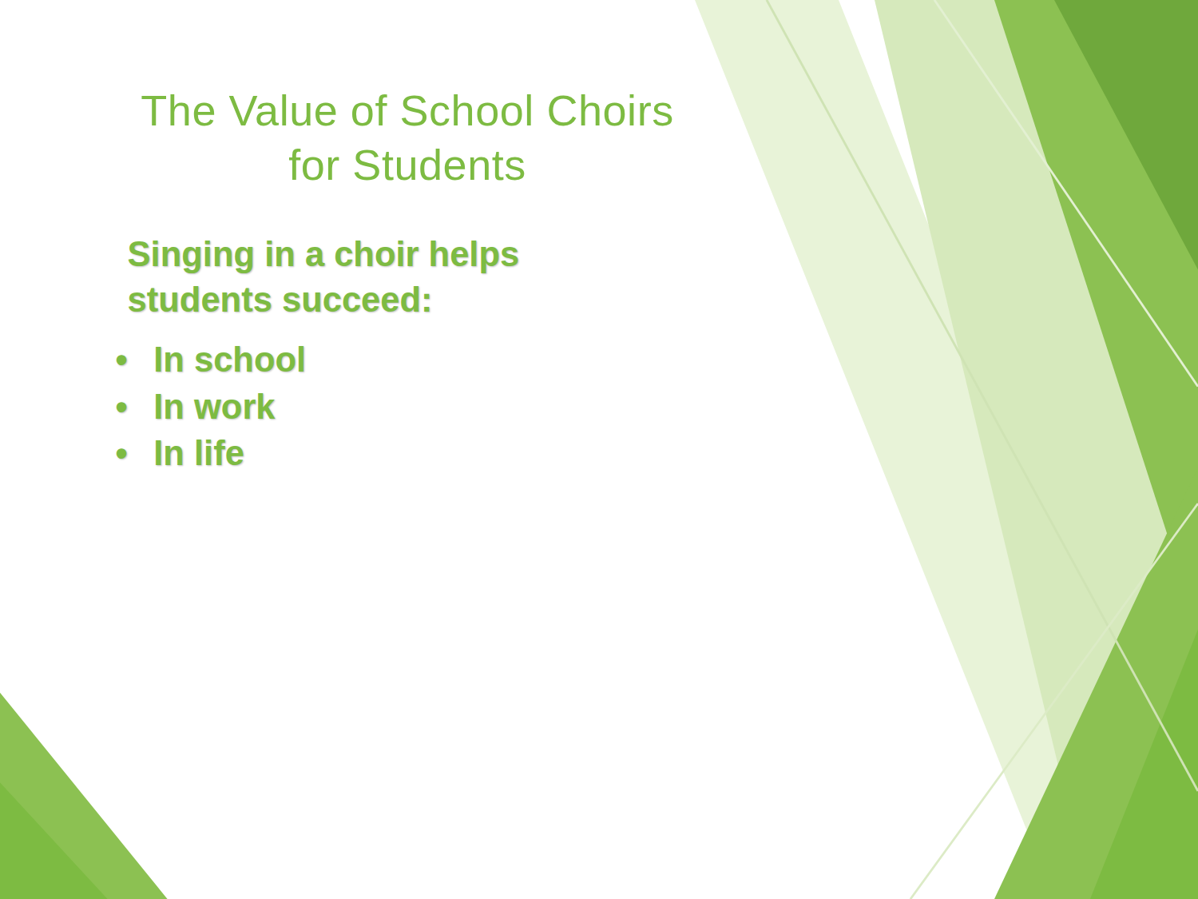The Value of School Choirs
for Students
Singing in a choir helps
students succeed:
In school
In work
In life